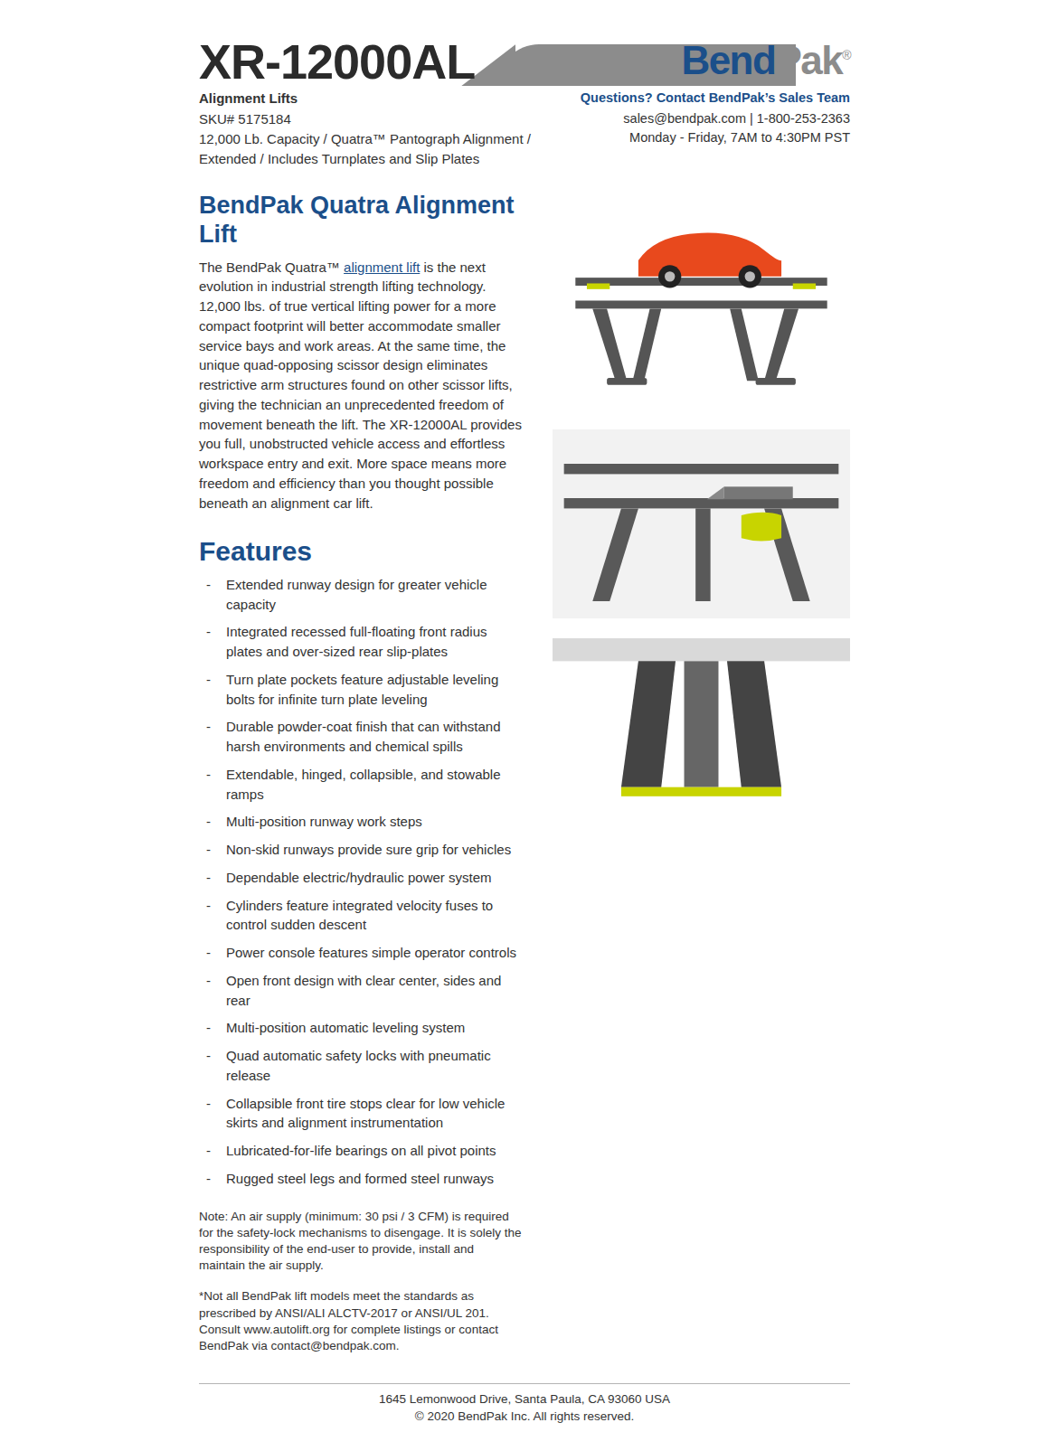XR-12000AL
BendPak®
Alignment Lifts
SKU# 5175184
12,000 Lb. Capacity / Quatra™ Pantograph Alignment /
Extended / Includes Turnplates and Slip Plates
Questions? Contact BendPak’s Sales Team
sales@bendpak.com | 1-800-253-2363
Monday - Friday, 7AM to 4:30PM PST
BendPak Quatra Alignment Lift
The BendPak Quatra™ alignment lift is the next evolution in industrial strength lifting technology. 12,000 lbs. of true vertical lifting power for a more compact footprint will better accommodate smaller service bays and work areas. At the same time, the unique quad-opposing scissor design eliminates restrictive arm structures found on other scissor lifts, giving the technician an unprecedented freedom of movement beneath the lift. The XR-12000AL provides you full, unobstructed vehicle access and effortless workspace entry and exit. More space means more freedom and efficiency than you thought possible beneath an alignment car lift.
Features
Extended runway design for greater vehicle capacity
Integrated recessed full-floating front radius plates and over-sized rear slip-plates
Turn plate pockets feature adjustable leveling bolts for infinite turn plate leveling
Durable powder-coat finish that can withstand harsh environments and chemical spills
Extendable, hinged, collapsible, and stowable ramps
Multi-position runway work steps
Non-skid runways provide sure grip for vehicles
Dependable electric/hydraulic power system
Cylinders feature integrated velocity fuses to control sudden descent
Power console features simple operator controls
Open front design with clear center, sides and rear
Multi-position automatic leveling system
Quad automatic safety locks with pneumatic release
Collapsible front tire stops clear for low vehicle skirts and alignment instrumentation
Lubricated-for-life bearings on all pivot points
Rugged steel legs and formed steel runways
Note: An air supply (minimum: 30 psi / 3 CFM) is required for the safety-lock mechanisms to disengage. It is solely the responsibility of the end-user to provide, install and maintain the air supply.
*Not all BendPak lift models meet the standards as prescribed by ANSI/ALI ALCTV-2017 or ANSI/UL 201. Consult www.autolift.org for complete listings or contact BendPak via contact@bendpak.com.
1645 Lemonwood Drive, Santa Paula, CA 93060 USA
© 2020 BendPak Inc. All rights reserved.